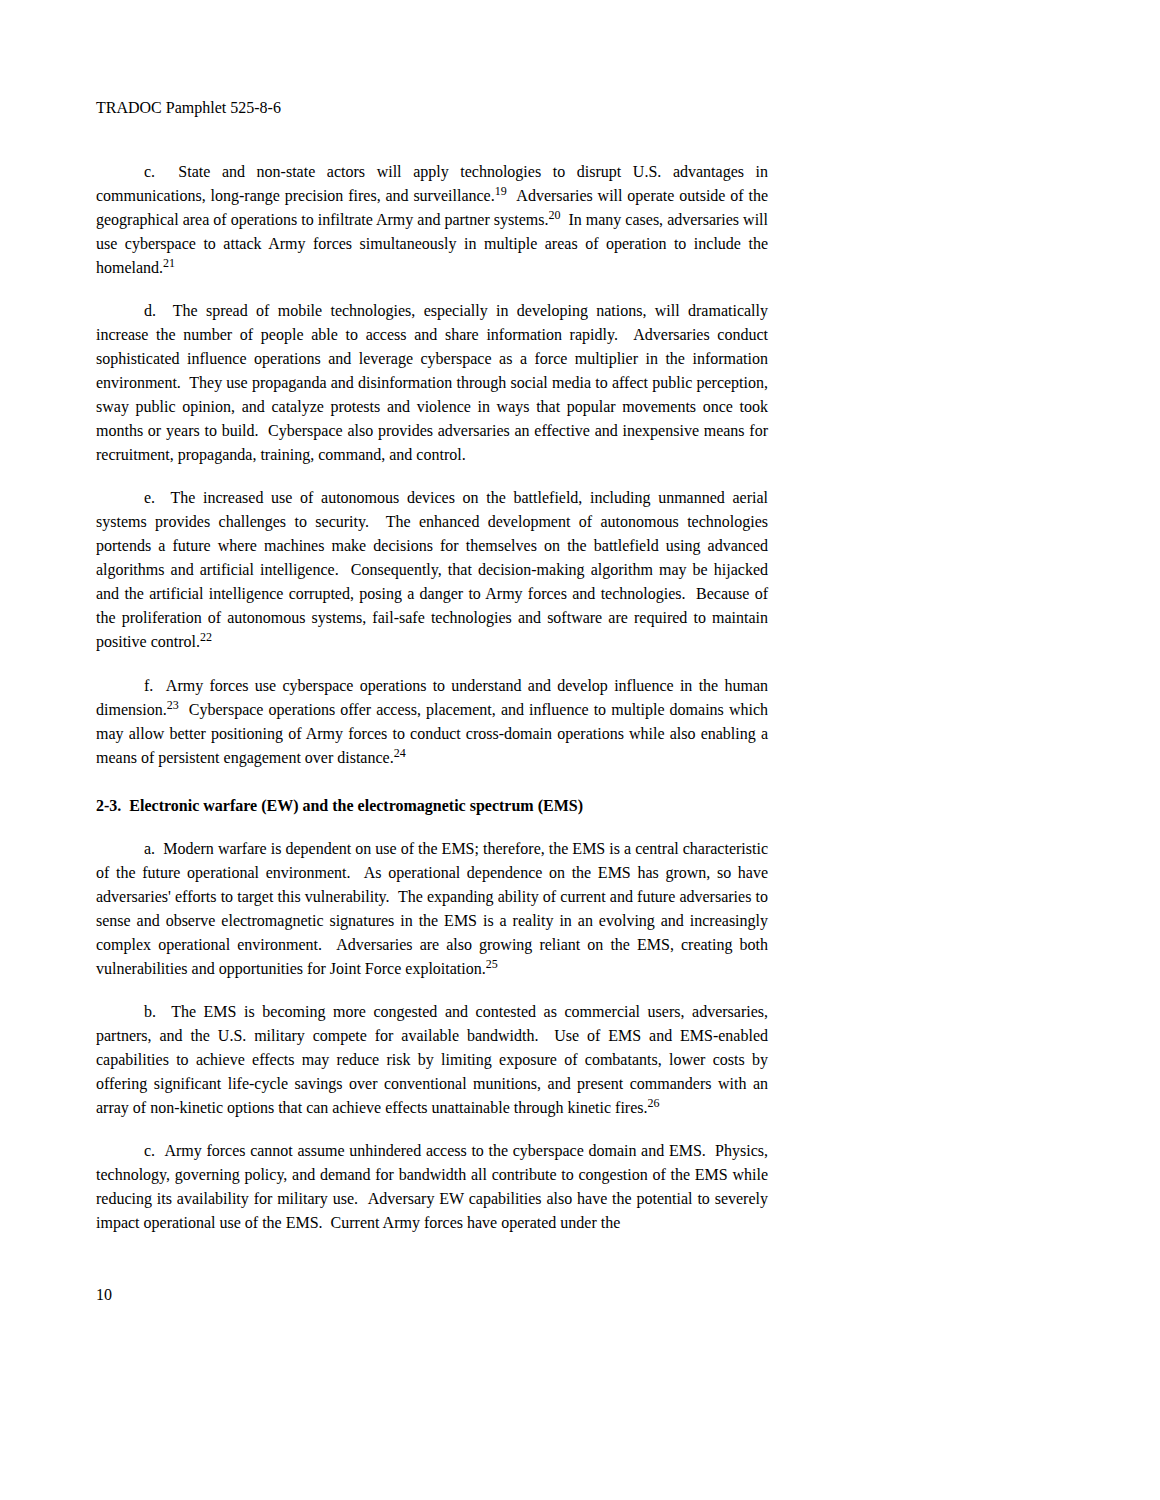TRADOC Pamphlet 525-8-6
c. State and non-state actors will apply technologies to disrupt U.S. advantages in communications, long-range precision fires, and surveillance.19 Adversaries will operate outside of the geographical area of operations to infiltrate Army and partner systems.20 In many cases, adversaries will use cyberspace to attack Army forces simultaneously in multiple areas of operation to include the homeland.21
d. The spread of mobile technologies, especially in developing nations, will dramatically increase the number of people able to access and share information rapidly. Adversaries conduct sophisticated influence operations and leverage cyberspace as a force multiplier in the information environment. They use propaganda and disinformation through social media to affect public perception, sway public opinion, and catalyze protests and violence in ways that popular movements once took months or years to build. Cyberspace also provides adversaries an effective and inexpensive means for recruitment, propaganda, training, command, and control.
e. The increased use of autonomous devices on the battlefield, including unmanned aerial systems provides challenges to security. The enhanced development of autonomous technologies portends a future where machines make decisions for themselves on the battlefield using advanced algorithms and artificial intelligence. Consequently, that decision-making algorithm may be hijacked and the artificial intelligence corrupted, posing a danger to Army forces and technologies. Because of the proliferation of autonomous systems, fail-safe technologies and software are required to maintain positive control.22
f. Army forces use cyberspace operations to understand and develop influence in the human dimension.23 Cyberspace operations offer access, placement, and influence to multiple domains which may allow better positioning of Army forces to conduct cross-domain operations while also enabling a means of persistent engagement over distance.24
2-3. Electronic warfare (EW) and the electromagnetic spectrum (EMS)
a. Modern warfare is dependent on use of the EMS; therefore, the EMS is a central characteristic of the future operational environment. As operational dependence on the EMS has grown, so have adversaries' efforts to target this vulnerability. The expanding ability of current and future adversaries to sense and observe electromagnetic signatures in the EMS is a reality in an evolving and increasingly complex operational environment. Adversaries are also growing reliant on the EMS, creating both vulnerabilities and opportunities for Joint Force exploitation.25
b. The EMS is becoming more congested and contested as commercial users, adversaries, partners, and the U.S. military compete for available bandwidth. Use of EMS and EMS-enabled capabilities to achieve effects may reduce risk by limiting exposure of combatants, lower costs by offering significant life-cycle savings over conventional munitions, and present commanders with an array of non-kinetic options that can achieve effects unattainable through kinetic fires.26
c. Army forces cannot assume unhindered access to the cyberspace domain and EMS. Physics, technology, governing policy, and demand for bandwidth all contribute to congestion of the EMS while reducing its availability for military use. Adversary EW capabilities also have the potential to severely impact operational use of the EMS. Current Army forces have operated under the
10